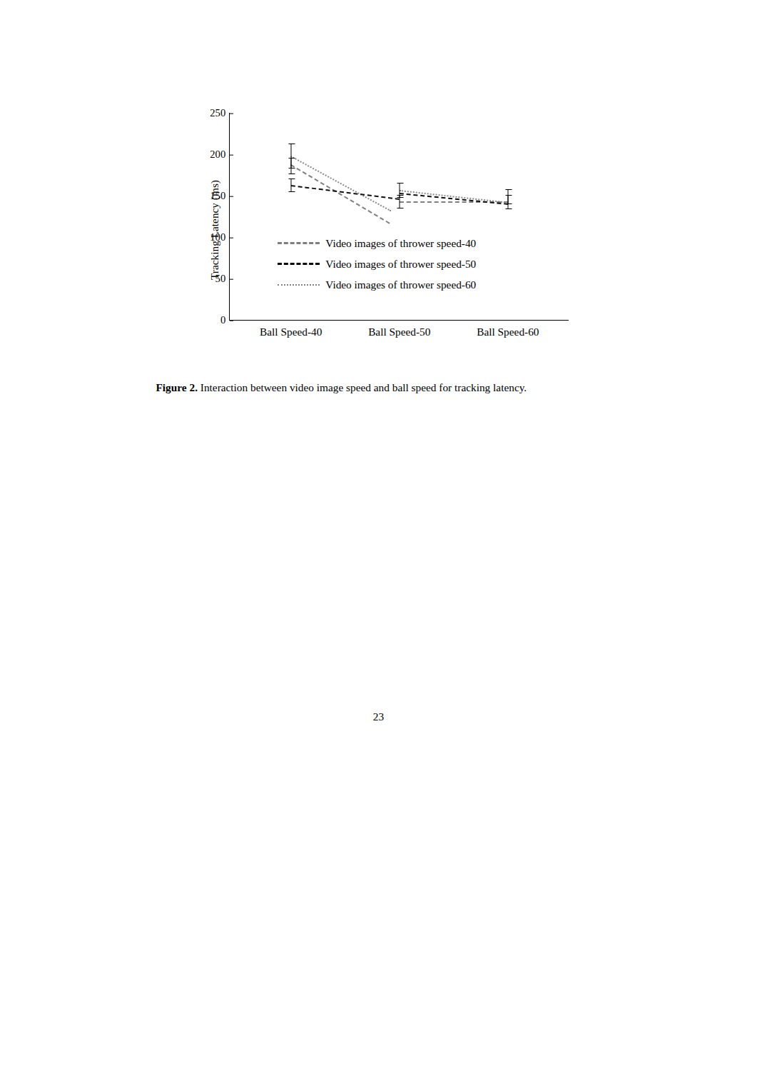Tracking Latency (ms)
250
200
150
100
50
0
Ball Speed-40
Ball Speed-50
Ball Speed-60
===== Series: video image speed 60 (dotted, topmost) ===== points approx: (18%,20.4%) (50%,37.2%) (82%,40.4%)
===== Series: video image speed 40 (dashed grey) ===== points approx: (18%,24.8%) (50%,42.8%) (82%,42.8%)
===== Series: video image speed 50 (dash-dot black) ===== points approx: (18%,34.8%) (50%,38.4%) (82%,41.2%)
Video images of thrower speed-40
Video images of thrower speed-50
Video images of thrower speed-60
Figure 2. Interaction between video image speed and ball speed for tracking latency.
23